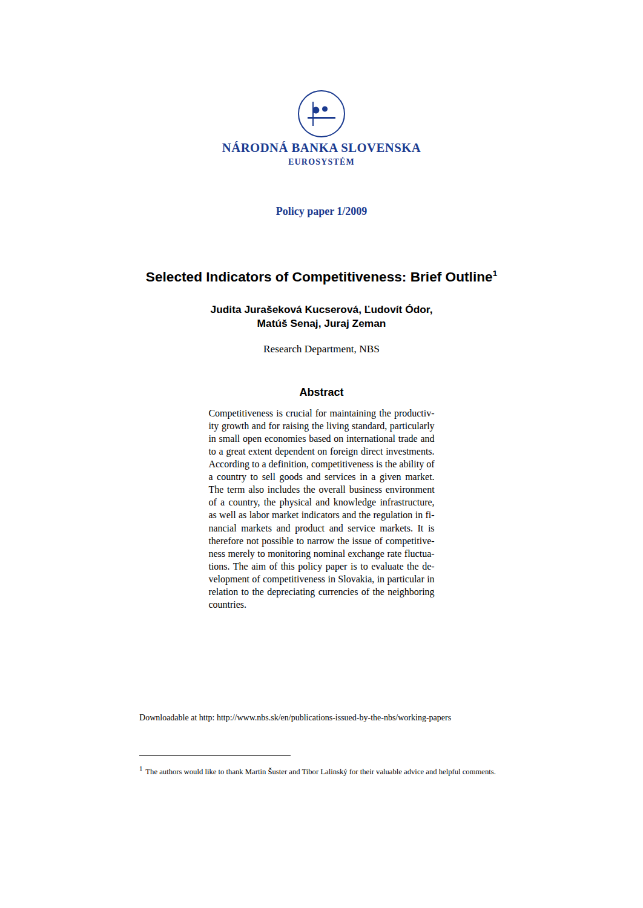NÁRODNÁ BANKA SLOVENSKA
EUROSYSTÉM
Policy paper 1/2009
Selected Indicators of Competitiveness: Brief Outline1
Judita Jurašeková Kucserová, Ľudovít Ódor,
Matúš Senaj, Juraj Zeman
Research Department, NBS
Abstract
Competitiveness is crucial for maintaining the productivity growth and for raising the living standard, particularly in small open economies based on international trade and to a great extent dependent on foreign direct investments. According to a definition, competitiveness is the ability of a country to sell goods and services in a given market. The term also includes the overall business environment of a country, the physical and knowledge infrastructure, as well as labor market indicators and the regulation in financial markets and product and service markets. It is therefore not possible to narrow the issue of competitiveness merely to monitoring nominal exchange rate fluctuations. The aim of this policy paper is to evaluate the development of competitiveness in Slovakia, in particular in relation to the depreciating currencies of the neighboring countries.
Downloadable at http: http://www.nbs.sk/en/publications-issued-by-the-nbs/working-papers
1 The authors would like to thank Martin Šuster and Tibor Lalinský for their valuable advice and helpful comments.